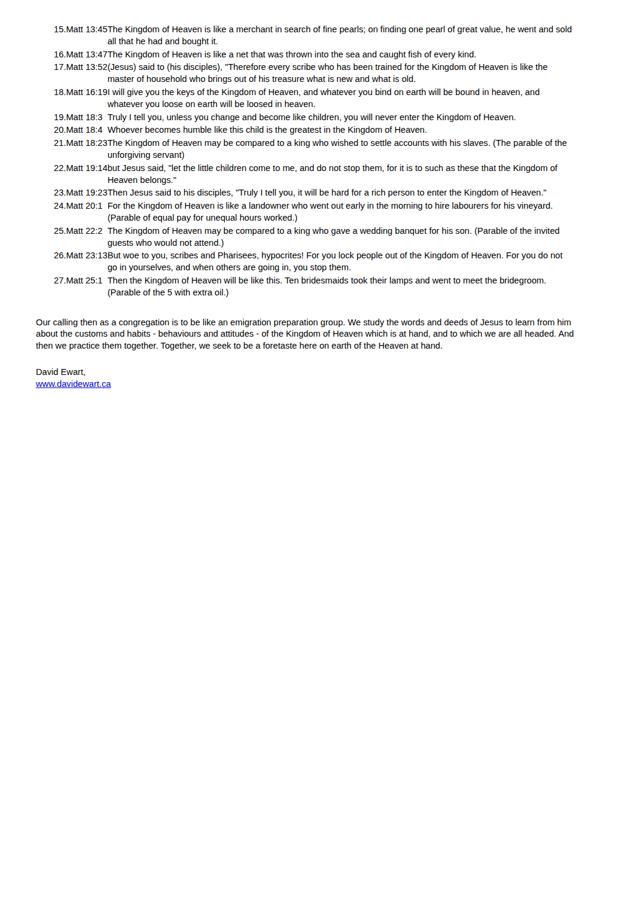| 15. | Matt 13:45 | The Kingdom of Heaven is like a merchant in search of fine pearls; on finding one pearl of great value, he went and sold all that he had and bought it. |
| 16. | Matt 13:47 | The Kingdom of Heaven is like a net that was thrown into the sea and caught fish of every kind. |
| 17. | Matt 13:52 | (Jesus) said to (his disciples), "Therefore every scribe who has been trained for the Kingdom of Heaven is like the master of household who brings out of his treasure what is new and what is old. |
| 18. | Matt 16:19 | I will give you the keys of the Kingdom of Heaven, and whatever you bind on earth will be bound in heaven, and whatever you loose on earth will be loosed in heaven. |
| 19. | Matt 18:3 | Truly I tell you, unless you change and become like children, you will never enter the Kingdom of Heaven. |
| 20. | Matt 18:4 | Whoever becomes humble like this child is the greatest in the Kingdom of Heaven. |
| 21. | Matt 18:23 | The Kingdom of Heaven may be compared to a king who wished to settle accounts with his slaves. (The parable of the unforgiving servant) |
| 22. | Matt 19:14 | but Jesus said, "let the little children come to me, and do not stop them, for it is to such as these that the Kingdom of Heaven belongs." |
| 23. | Matt 19:23 | Then Jesus said to his disciples, "Truly I tell you, it will be hard for a rich person to enter the Kingdom of Heaven." |
| 24. | Matt 20:1 | For the Kingdom of Heaven is like a landowner who went out early in the morning to hire labourers for his vineyard. (Parable of equal pay for unequal hours worked.) |
| 25. | Matt 22:2 | The Kingdom of Heaven may be compared to a king who gave a wedding banquet for his son. (Parable of the invited guests who would not attend.) |
| 26. | Matt 23:13 | But woe to you, scribes and Pharisees, hypocrites! For you lock people out of the Kingdom of Heaven. For you do not go in yourselves, and when others are going in, you stop them. |
| 27. | Matt 25:1 | Then the Kingdom of Heaven will be like this. Ten bridesmaids took their lamps and went to meet the bridegroom. (Parable of the 5 with extra oil.) |
Our calling then as a congregation is to be like an emigration preparation group. We study the words and deeds of Jesus to learn from him about the customs and habits - behaviours and attitudes - of the Kingdom of Heaven which is at hand, and to which we are all headed. And then we practice them together. Together, we seek to be a foretaste here on earth of the Heaven at hand.
David Ewart,
www.davidewart.ca